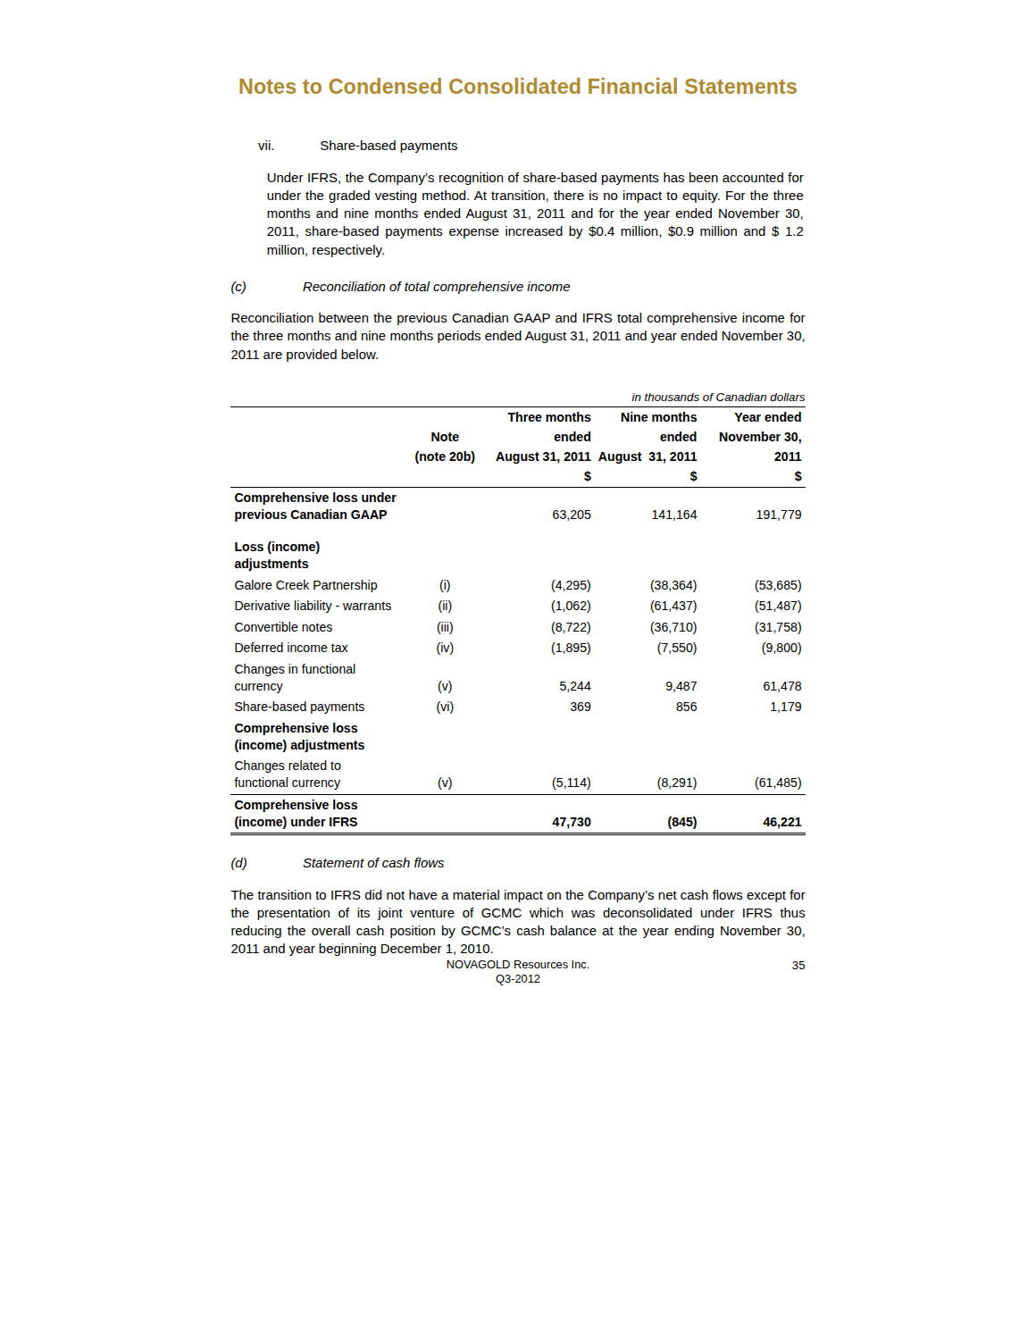Notes to Condensed Consolidated Financial Statements
vii.
Share-based payments
Under IFRS, the Company’s recognition of share-based payments has been accounted for under the graded vesting method. At transition, there is no impact to equity. For the three months and nine months ended August 31, 2011 and for the year ended November 30, 2011, share-based payments expense increased by $0.4 million, $0.9 million and $ 1.2 million, respectively.
(c)
Reconciliation of total comprehensive income
Reconciliation between the previous Canadian GAAP and IFRS total comprehensive income for the three months and nine months periods ended August 31, 2011 and year ended November 30, 2011 are provided below.
in thousands of Canadian dollars
| | | Three months | Nine months | Year ended |
| --- | --- | --- | --- | --- |
| | Note | ended | ended | November 30, |
| | (note 20b) | August 31, 2011 | August 31, 2011 | 2011 |
| | | $ | $ | $ |
| Comprehensive loss under previous Canadian GAAP | | 63,205 | 141,164 | 191,779 |
| Loss (income) adjustments | | | | |
| Galore Creek Partnership | (i) | (4,295) | (38,364) | (53,685) |
| Derivative liability - warrants | (ii) | (1,062) | (61,437) | (51,487) |
| Convertible notes | (iii) | (8,722) | (36,710) | (31,758) |
| Deferred income tax | (iv) | (1,895) | (7,550) | (9,800) |
| Changes in functional currency | (v) | 5,244 | 9,487 | 61,478 |
| Share-based payments | (vi) | 369 | 856 | 1,179 |
| Comprehensive loss (income) adjustments | | | | |
| Changes related to functional currency | (v) | (5,114) | (8,291) | (61,485) |
| Comprehensive loss (income) under IFRS | | 47,730 | (845) | 46,221 |
(d)
Statement of cash flows
The transition to IFRS did not have a material impact on the Company’s net cash flows except for the presentation of its joint venture of GCMC which was deconsolidated under IFRS thus reducing the overall cash position by GCMC’s cash balance at the year ending November 30, 2011 and year beginning December 1, 2010.
NOVAGOLD Resources Inc.
Q3-2012
35